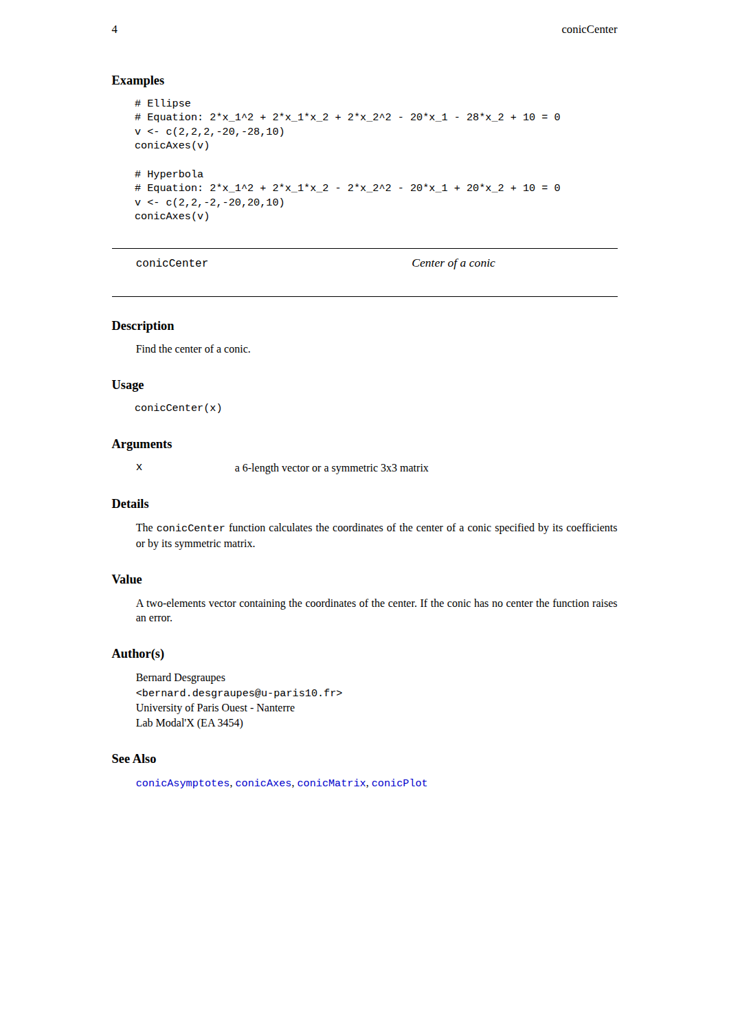4 conicCenter
Examples
# Ellipse
# Equation: 2*x_1^2 + 2*x_1*x_2 + 2*x_2^2 - 20*x_1 - 28*x_2 + 10 = 0
v <- c(2,2,2,-20,-28,10)
conicAxes(v)

# Hyperbola
# Equation: 2*x_1^2 + 2*x_1*x_2 - 2*x_2^2 - 20*x_1 + 20*x_2 + 10 = 0
v <- c(2,2,-2,-20,20,10)
conicAxes(v)
conicCenter Center of a conic
Description
Find the center of a conic.
Usage
conicCenter(x)
Arguments
x
a 6-length vector or a symmetric 3x3 matrix
Details
The conicCenter function calculates the coordinates of the center of a conic specified by its coefficients or by its symmetric matrix.
Value
A two-elements vector containing the coordinates of the center. If the conic has no center the function raises an error.
Author(s)
Bernard Desgraupes
<bernard.desgraupes@u-paris10.fr>
University of Paris Ouest - Nanterre
Lab Modal'X (EA 3454)
See Also
conicAsymptotes, conicAxes, conicMatrix, conicPlot